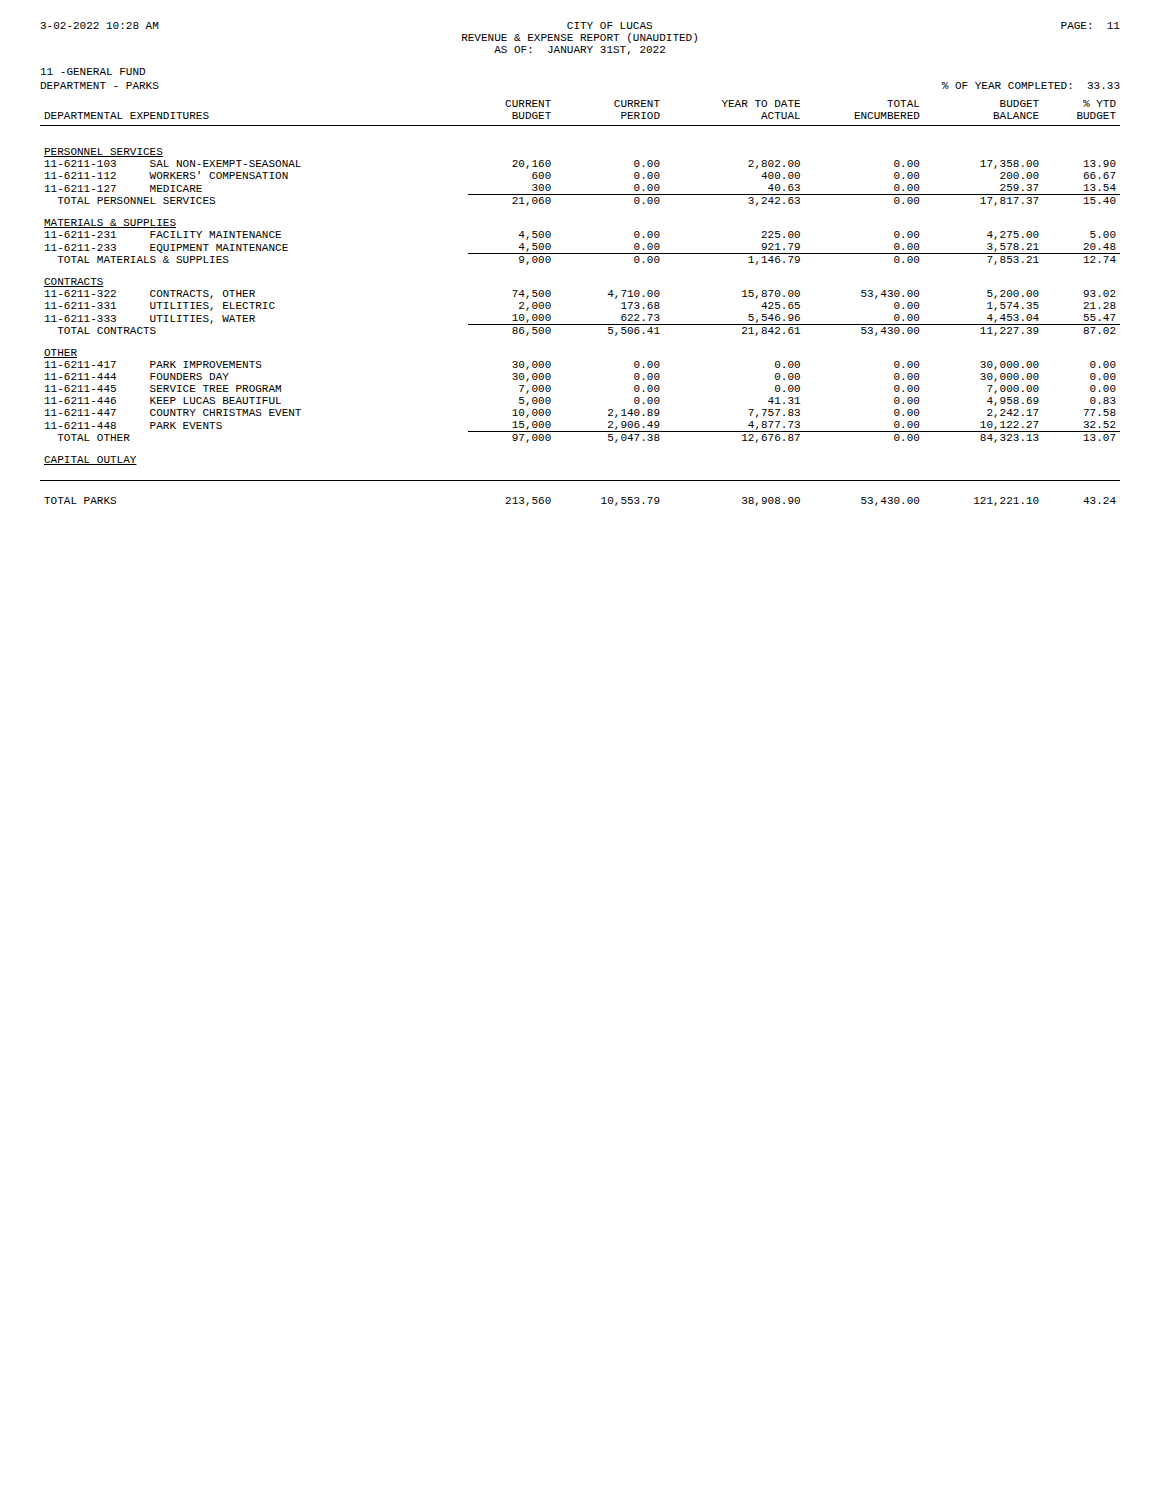3-02-2022 10:28 AM CITY OF LUCAS PAGE: 11
REVENUE & EXPENSE REPORT (UNAUDITED)
AS OF: JANUARY 31ST, 2022
11 -GENERAL FUND
DEPARTMENT - PARKS % OF YEAR COMPLETED: 33.33
| DEPARTMENTAL EXPENDITURES | CURRENT BUDGET | CURRENT PERIOD | YEAR TO DATE ACTUAL | TOTAL ENCUMBERED | BUDGET BALANCE | % YTD BUDGET |
| --- | --- | --- | --- | --- | --- | --- |
| PERSONNEL SERVICES |
| 11-6211-103 SAL NON-EXEMPT-SEASONAL | 20,160 | 0.00 | 2,802.00 | 0.00 | 17,358.00 | 13.90 |
| 11-6211-112 WORKERS' COMPENSATION | 600 | 0.00 | 400.00 | 0.00 | 200.00 | 66.67 |
| 11-6211-127 MEDICARE | 300 | 0.00 | 40.63 | 0.00 | 259.37 | 13.54 |
| TOTAL PERSONNEL SERVICES | 21,060 | 0.00 | 3,242.63 | 0.00 | 17,817.37 | 15.40 |
| MATERIALS & SUPPLIES |
| 11-6211-231 FACILITY MAINTENANCE | 4,500 | 0.00 | 225.00 | 0.00 | 4,275.00 | 5.00 |
| 11-6211-233 EQUIPMENT MAINTENANCE | 4,500 | 0.00 | 921.79 | 0.00 | 3,578.21 | 20.48 |
| TOTAL MATERIALS & SUPPLIES | 9,000 | 0.00 | 1,146.79 | 0.00 | 7,853.21 | 12.74 |
| CONTRACTS |
| 11-6211-322 CONTRACTS, OTHER | 74,500 | 4,710.00 | 15,870.00 | 53,430.00 | 5,200.00 | 93.02 |
| 11-6211-331 UTILITIES, ELECTRIC | 2,000 | 173.68 | 425.65 | 0.00 | 1,574.35 | 21.28 |
| 11-6211-333 UTILITIES, WATER | 10,000 | 622.73 | 5,546.96 | 0.00 | 4,453.04 | 55.47 |
| TOTAL CONTRACTS | 86,500 | 5,506.41 | 21,842.61 | 53,430.00 | 11,227.39 | 87.02 |
| OTHER |
| 11-6211-417 PARK IMPROVEMENTS | 30,000 | 0.00 | 0.00 | 0.00 | 30,000.00 | 0.00 |
| 11-6211-444 FOUNDERS DAY | 30,000 | 0.00 | 0.00 | 0.00 | 30,000.00 | 0.00 |
| 11-6211-445 SERVICE TREE PROGRAM | 7,000 | 0.00 | 0.00 | 0.00 | 7,000.00 | 0.00 |
| 11-6211-446 KEEP LUCAS BEAUTIFUL | 5,000 | 0.00 | 41.31 | 0.00 | 4,958.69 | 0.83 |
| 11-6211-447 COUNTRY CHRISTMAS EVENT | 10,000 | 2,140.89 | 7,757.83 | 0.00 | 2,242.17 | 77.58 |
| 11-6211-448 PARK EVENTS | 15,000 | 2,906.49 | 4,877.73 | 0.00 | 10,122.27 | 32.52 |
| TOTAL OTHER | 97,000 | 5,047.38 | 12,676.87 | 0.00 | 84,323.13 | 13.07 |
| CAPITAL OUTLAY |
| TOTAL PARKS | 213,560 | 10,553.79 | 38,908.90 | 53,430.00 | 121,221.10 | 43.24 |